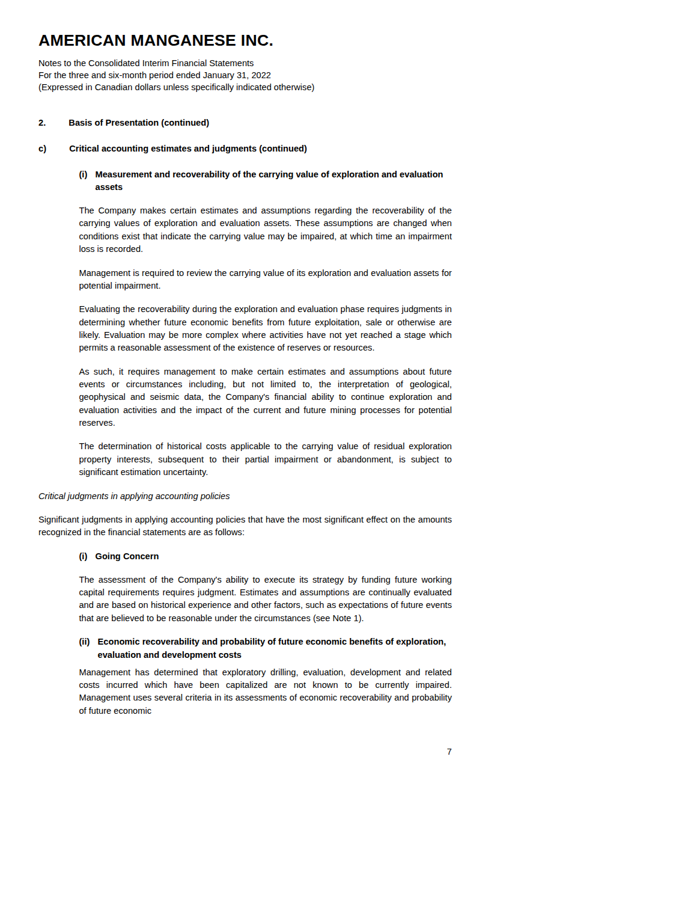AMERICAN MANGANESE INC.
Notes to the Consolidated Interim Financial Statements
For the three and six-month period ended January 31, 2022
(Expressed in Canadian dollars unless specifically indicated otherwise)
2. Basis of Presentation (continued)
c) Critical accounting estimates and judgments (continued)
(i) Measurement and recoverability of the carrying value of exploration and evaluation assets
The Company makes certain estimates and assumptions regarding the recoverability of the carrying values of exploration and evaluation assets. These assumptions are changed when conditions exist that indicate the carrying value may be impaired, at which time an impairment loss is recorded.
Management is required to review the carrying value of its exploration and evaluation assets for potential impairment.
Evaluating the recoverability during the exploration and evaluation phase requires judgments in determining whether future economic benefits from future exploitation, sale or otherwise are likely. Evaluation may be more complex where activities have not yet reached a stage which permits a reasonable assessment of the existence of reserves or resources.
As such, it requires management to make certain estimates and assumptions about future events or circumstances including, but not limited to, the interpretation of geological, geophysical and seismic data, the Company's financial ability to continue exploration and evaluation activities and the impact of the current and future mining processes for potential reserves.
The determination of historical costs applicable to the carrying value of residual exploration property interests, subsequent to their partial impairment or abandonment, is subject to significant estimation uncertainty.
Critical judgments in applying accounting policies
Significant judgments in applying accounting policies that have the most significant effect on the amounts recognized in the financial statements are as follows:
(i) Going Concern
The assessment of the Company's ability to execute its strategy by funding future working capital requirements requires judgment. Estimates and assumptions are continually evaluated and are based on historical experience and other factors, such as expectations of future events that are believed to be reasonable under the circumstances (see Note 1).
(ii) Economic recoverability and probability of future economic benefits of exploration, evaluation and development costs
Management has determined that exploratory drilling, evaluation, development and related costs incurred which have been capitalized are not known to be currently impaired. Management uses several criteria in its assessments of economic recoverability and probability of future economic
7